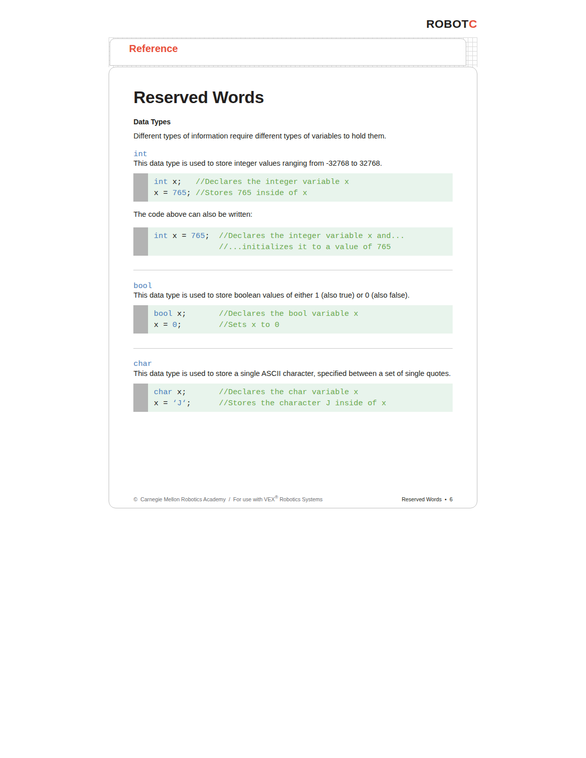ROBOT C
Reference
Reserved Words
Data Types
Different types of information require different types of variables to hold them.
int
This data type is used to store integer values ranging from -32768 to 32768.
int x; //Declares the integer variable x x = 765; //Stores 765 inside of x
The code above can also be written:
int x = 765; //Declares the integer variable x and... //...initializes it to a value of 765
bool
This data type is used to store boolean values of either 1 (also true) or 0 (also false).
bool x; //Declares the bool variable x x = 0; //Sets x to 0
char
This data type is used to store a single ASCII character, specified between a set of single quotes.
char x; //Declares the char variable x x = ‘J‘; //Stores the character J inside of x
© Carnegie Mellon Robotics Academy / For use with VEX® Robotics Systems
Reserved Words • 6